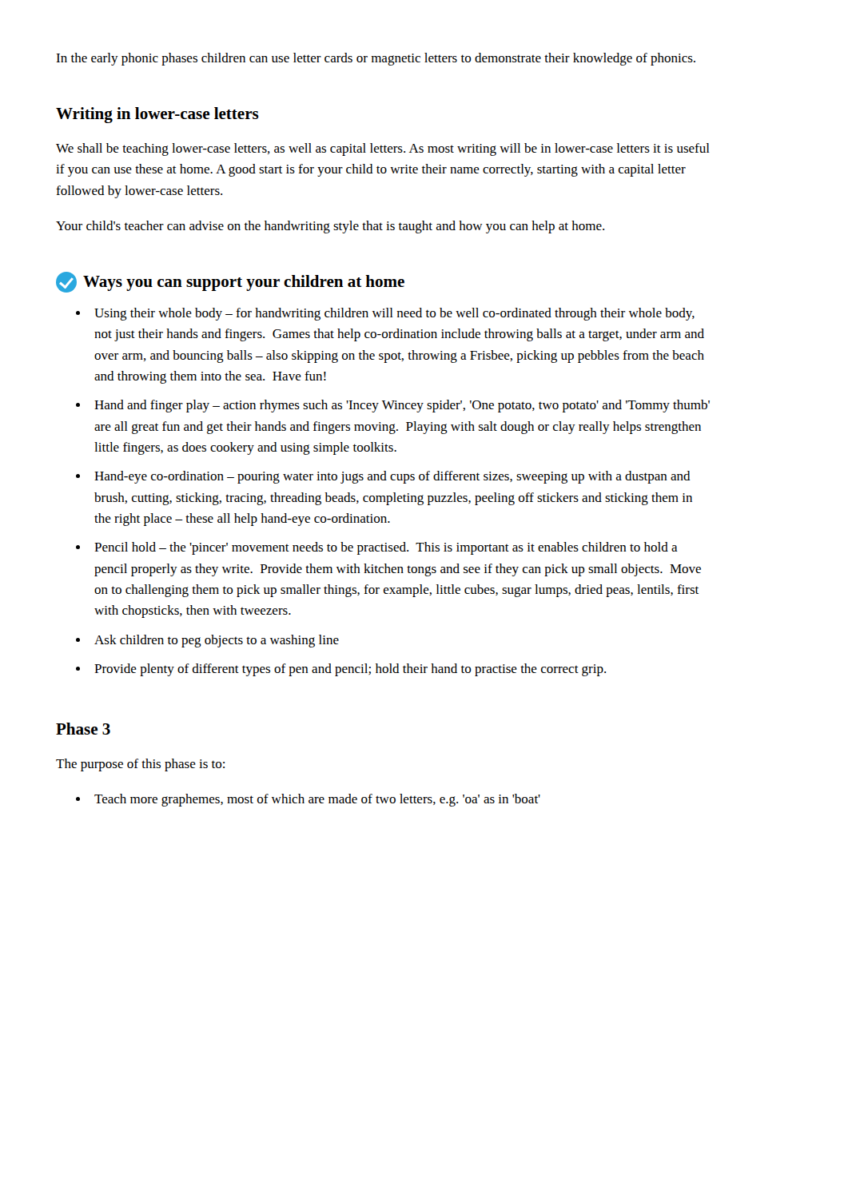In the early phonic phases children can use letter cards or magnetic letters to demonstrate their knowledge of phonics.
Writing in lower-case letters
We shall be teaching lower-case letters, as well as capital letters. As most writing will be in lower-case letters it is useful if you can use these at home. A good start is for your child to write their name correctly, starting with a capital letter followed by lower-case letters.
Your child's teacher can advise on the handwriting style that is taught and how you can help at home.
Ways you can support your children at home
Using their whole body – for handwriting children will need to be well co-ordinated through their whole body, not just their hands and fingers. Games that help co-ordination include throwing balls at a target, under arm and over arm, and bouncing balls – also skipping on the spot, throwing a Frisbee, picking up pebbles from the beach and throwing them into the sea. Have fun!
Hand and finger play – action rhymes such as 'Incey Wincey spider', 'One potato, two potato' and 'Tommy thumb' are all great fun and get their hands and fingers moving. Playing with salt dough or clay really helps strengthen little fingers, as does cookery and using simple toolkits.
Hand-eye co-ordination – pouring water into jugs and cups of different sizes, sweeping up with a dustpan and brush, cutting, sticking, tracing, threading beads, completing puzzles, peeling off stickers and sticking them in the right place – these all help hand-eye co-ordination.
Pencil hold – the 'pincer' movement needs to be practised. This is important as it enables children to hold a pencil properly as they write. Provide them with kitchen tongs and see if they can pick up small objects. Move on to challenging them to pick up smaller things, for example, little cubes, sugar lumps, dried peas, lentils, first with chopsticks, then with tweezers.
Ask children to peg objects to a washing line
Provide plenty of different types of pen and pencil; hold their hand to practise the correct grip.
Phase 3
The purpose of this phase is to:
Teach more graphemes, most of which are made of two letters, e.g. 'oa' as in 'boat'